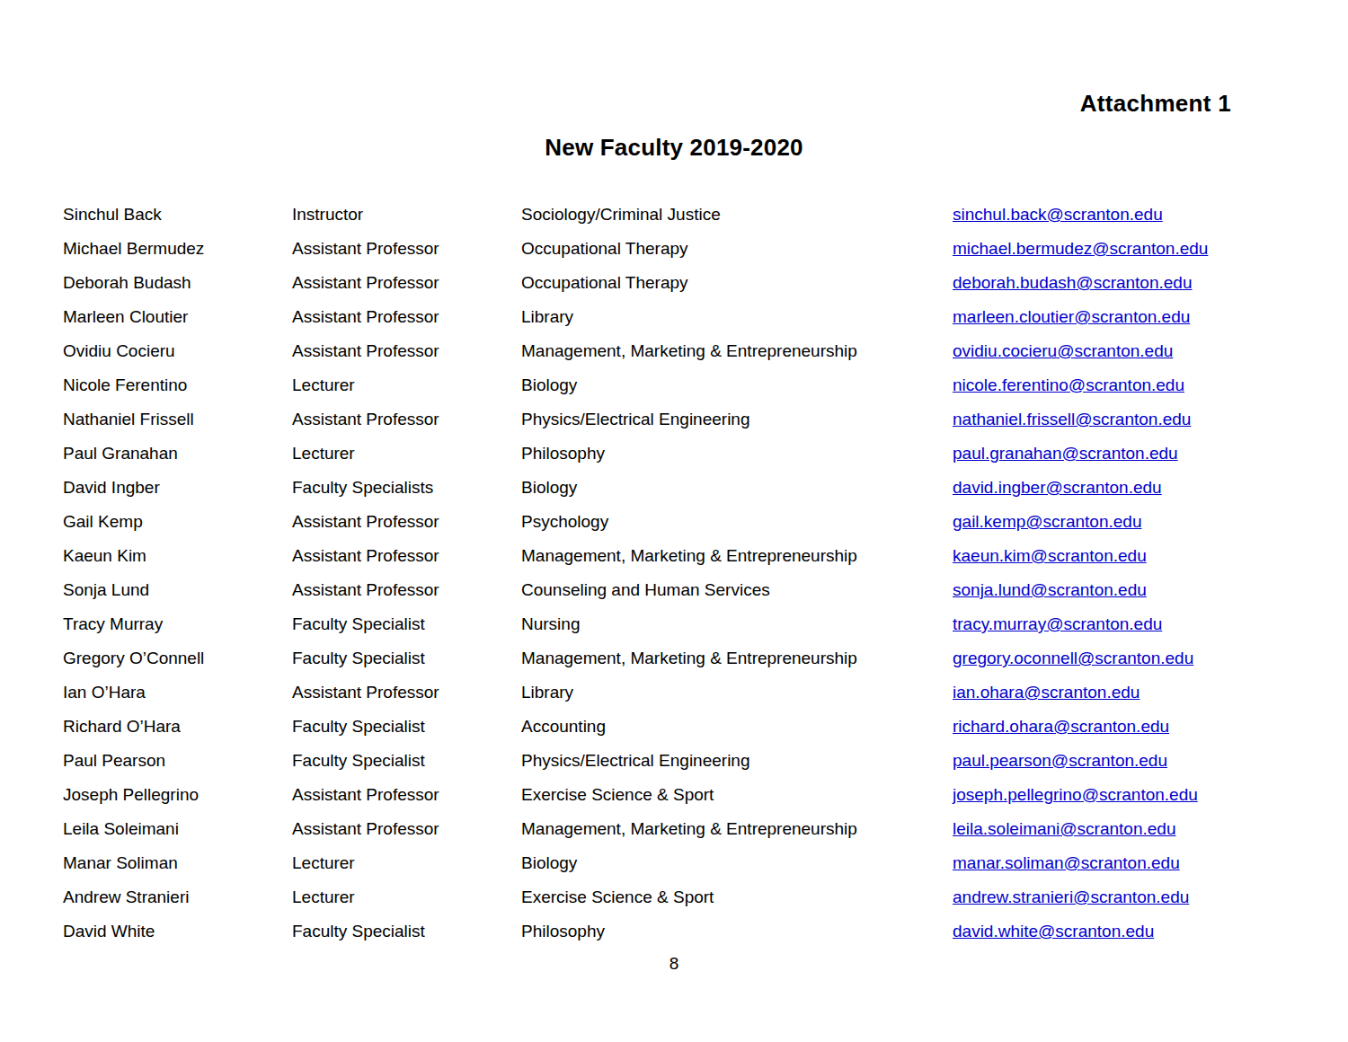Attachment 1
New Faculty 2019-2020
| Sinchul Back | Instructor | Sociology/Criminal Justice | sinchul.back@scranton.edu |
| Michael Bermudez | Assistant Professor | Occupational Therapy | michael.bermudez@scranton.edu |
| Deborah Budash | Assistant Professor | Occupational Therapy | deborah.budash@scranton.edu |
| Marleen Cloutier | Assistant Professor | Library | marleen.cloutier@scranton.edu |
| Ovidiu Cocieru | Assistant Professor | Management, Marketing & Entrepreneurship | ovidiu.cocieru@scranton.edu |
| Nicole Ferentino | Lecturer | Biology | nicole.ferentino@scranton.edu |
| Nathaniel Frissell | Assistant Professor | Physics/Electrical Engineering | nathaniel.frissell@scranton.edu |
| Paul Granahan | Lecturer | Philosophy | paul.granahan@scranton.edu |
| David Ingber | Faculty Specialists | Biology | david.ingber@scranton.edu |
| Gail Kemp | Assistant Professor | Psychology | gail.kemp@scranton.edu |
| Kaeun Kim | Assistant Professor | Management, Marketing & Entrepreneurship | kaeun.kim@scranton.edu |
| Sonja Lund | Assistant Professor | Counseling and Human Services | sonja.lund@scranton.edu |
| Tracy Murray | Faculty Specialist | Nursing | tracy.murray@scranton.edu |
| Gregory O’Connell | Faculty Specialist | Management, Marketing & Entrepreneurship | gregory.oconnell@scranton.edu |
| Ian O’Hara | Assistant Professor | Library | ian.ohara@scranton.edu |
| Richard O’Hara | Faculty Specialist | Accounting | richard.ohara@scranton.edu |
| Paul Pearson | Faculty Specialist | Physics/Electrical Engineering | paul.pearson@scranton.edu |
| Joseph Pellegrino | Assistant Professor | Exercise Science & Sport | joseph.pellegrino@scranton.edu |
| Leila Soleimani | Assistant Professor | Management, Marketing & Entrepreneurship | leila.soleimani@scranton.edu |
| Manar Soliman | Lecturer | Biology | manar.soliman@scranton.edu |
| Andrew Stranieri | Lecturer | Exercise Science & Sport | andrew.stranieri@scranton.edu |
| David White | Faculty Specialist | Philosophy | david.white@scranton.edu |
8